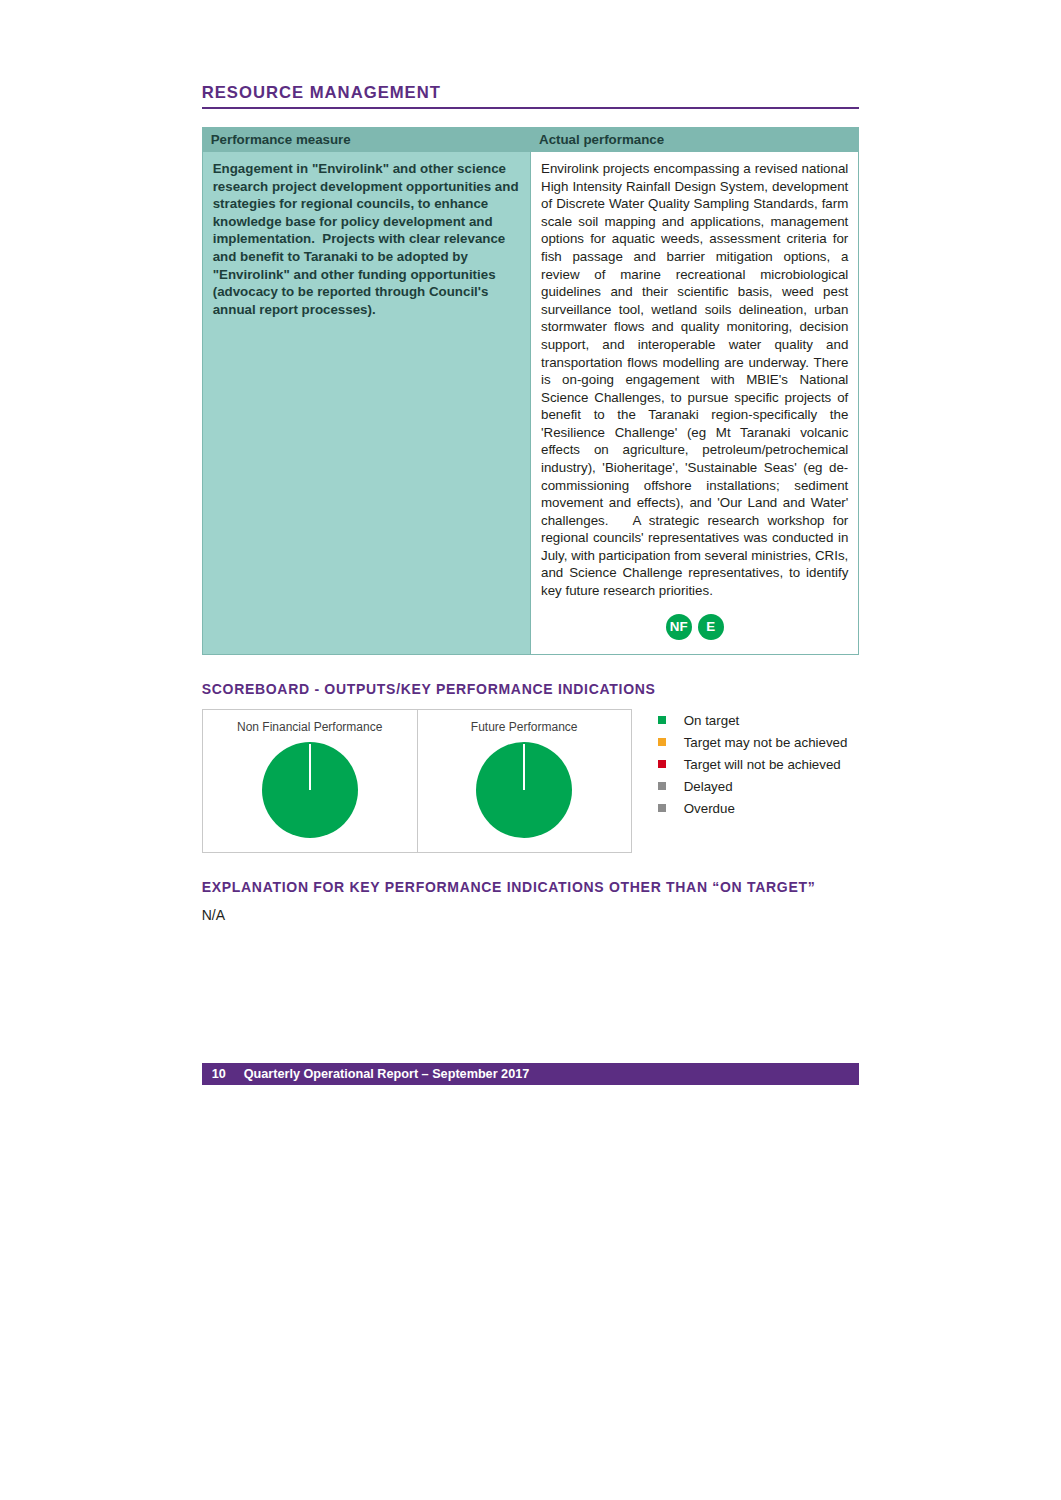Resource Management
| Performance measure | Actual performance |
| --- | --- |
| Engagement in "Envirolink" and other science research project development opportunities and strategies for regional councils, to enhance knowledge base for policy development and implementation. Projects with clear relevance and benefit to Taranaki to be adopted by "Envirolink" and other funding opportunities (advocacy to be reported through Council's annual report processes). | Envirolink projects encompassing a revised national High Intensity Rainfall Design System, development of Discrete Water Quality Sampling Standards, farm scale soil mapping and applications, management options for aquatic weeds, assessment criteria for fish passage and barrier mitigation options, a review of marine recreational microbiological guidelines and their scientific basis, weed pest surveillance tool, wetland soils delineation, urban stormwater flows and quality monitoring, decision support, and interoperable water quality and transportation flows modelling are underway. There is on-going engagement with MBIE's National Science Challenges, to pursue specific projects of benefit to the Taranaki region-specifically the 'Resilience Challenge' (eg Mt Taranaki volcanic effects on agriculture, petroleum/petrochemical industry), 'Bioheritage', 'Sustainable Seas' (eg de-commissioning offshore installations; sediment movement and effects), and 'Our Land and Water' challenges. A strategic research workshop for regional councils' representatives was conducted in July, with participation from several ministries, CRIs, and Science Challenge representatives, to identify key future research priorities. NF E |
Scoreboard - Outputs/Key Performance Indications
Non Financial Performance
Future Performance
On target
Target may not be achieved
Target will not be achieved
Delayed
Overdue
Explanation for Key Performance Indications other than “On Target”
N/A
10 Quarterly Operational Report – September 2017